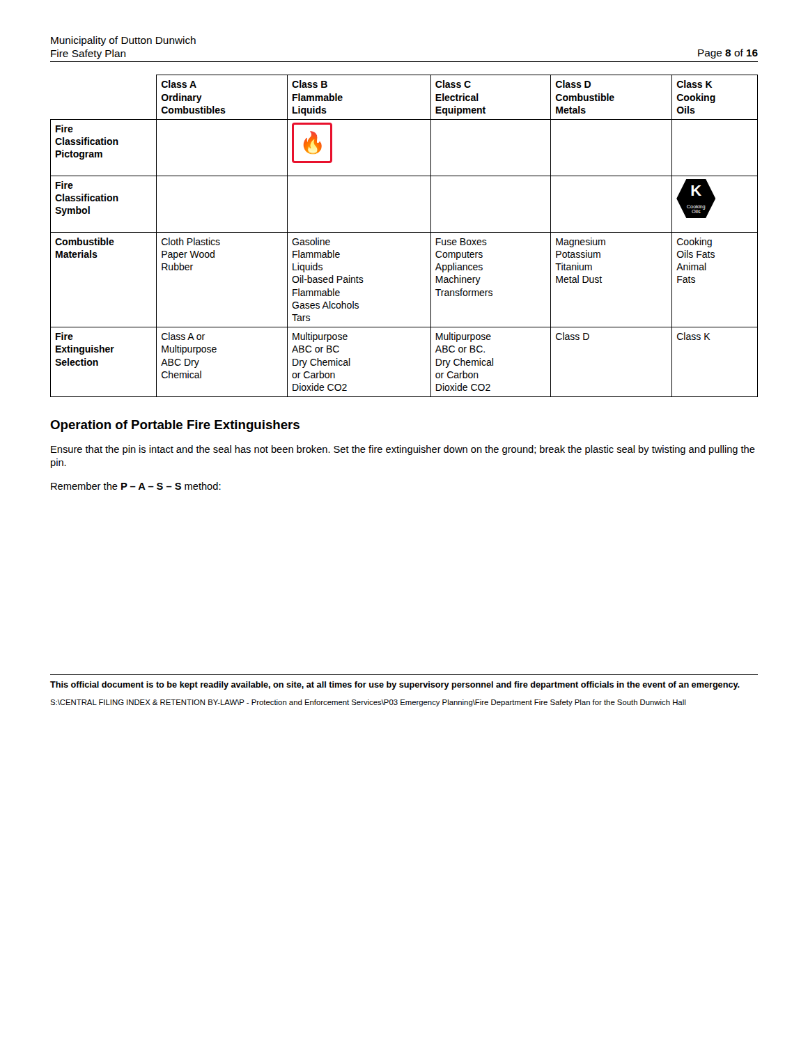Municipality of Dutton Dunwich
Fire Safety Plan
Page 8 of 16
| | Class A Ordinary Combustibles | Class B Flammable Liquids | Class C Electrical Equipment | Class D Combustible Metals | Class K Cooking Oils |
| Fire Classification Pictogram | | 🔥 | | | |
| Fire Classification Symbol | | | | | K Cooking Oils |
| Combustible Materials | Cloth Plastics Paper Wood Rubber | Gasoline Flammable Liquids Oil-based Paints Flammable Gases Alcohols Tars | Fuse Boxes Computers Appliances Machinery Transformers | Magnesium Potassium Titanium Metal Dust | Cooking Oils Fats Animal Fats |
| Fire Extinguisher Selection | Class A or Multipurpose ABC Dry Chemical | Multipurpose ABC or BC Dry Chemical or Carbon Dioxide CO2 | Multipurpose ABC or BC. Dry Chemical or Carbon Dioxide CO2 | Class D | Class K |
Operation of Portable Fire Extinguishers
Ensure that the pin is intact and the seal has not been broken. Set the fire extinguisher down on the ground; break the plastic seal by twisting and pulling the pin.
Remember the P – A – S – S method:
This official document is to be kept readily available, on site, at all times for use by supervisory personnel and fire department officials in the event of an emergency.
S:\CENTRAL FILING INDEX & RETENTION BY-LAW\P - Protection and Enforcement Services\P03 Emergency Planning\Fire Department Fire Safety Plan for the South Dunwich Hall